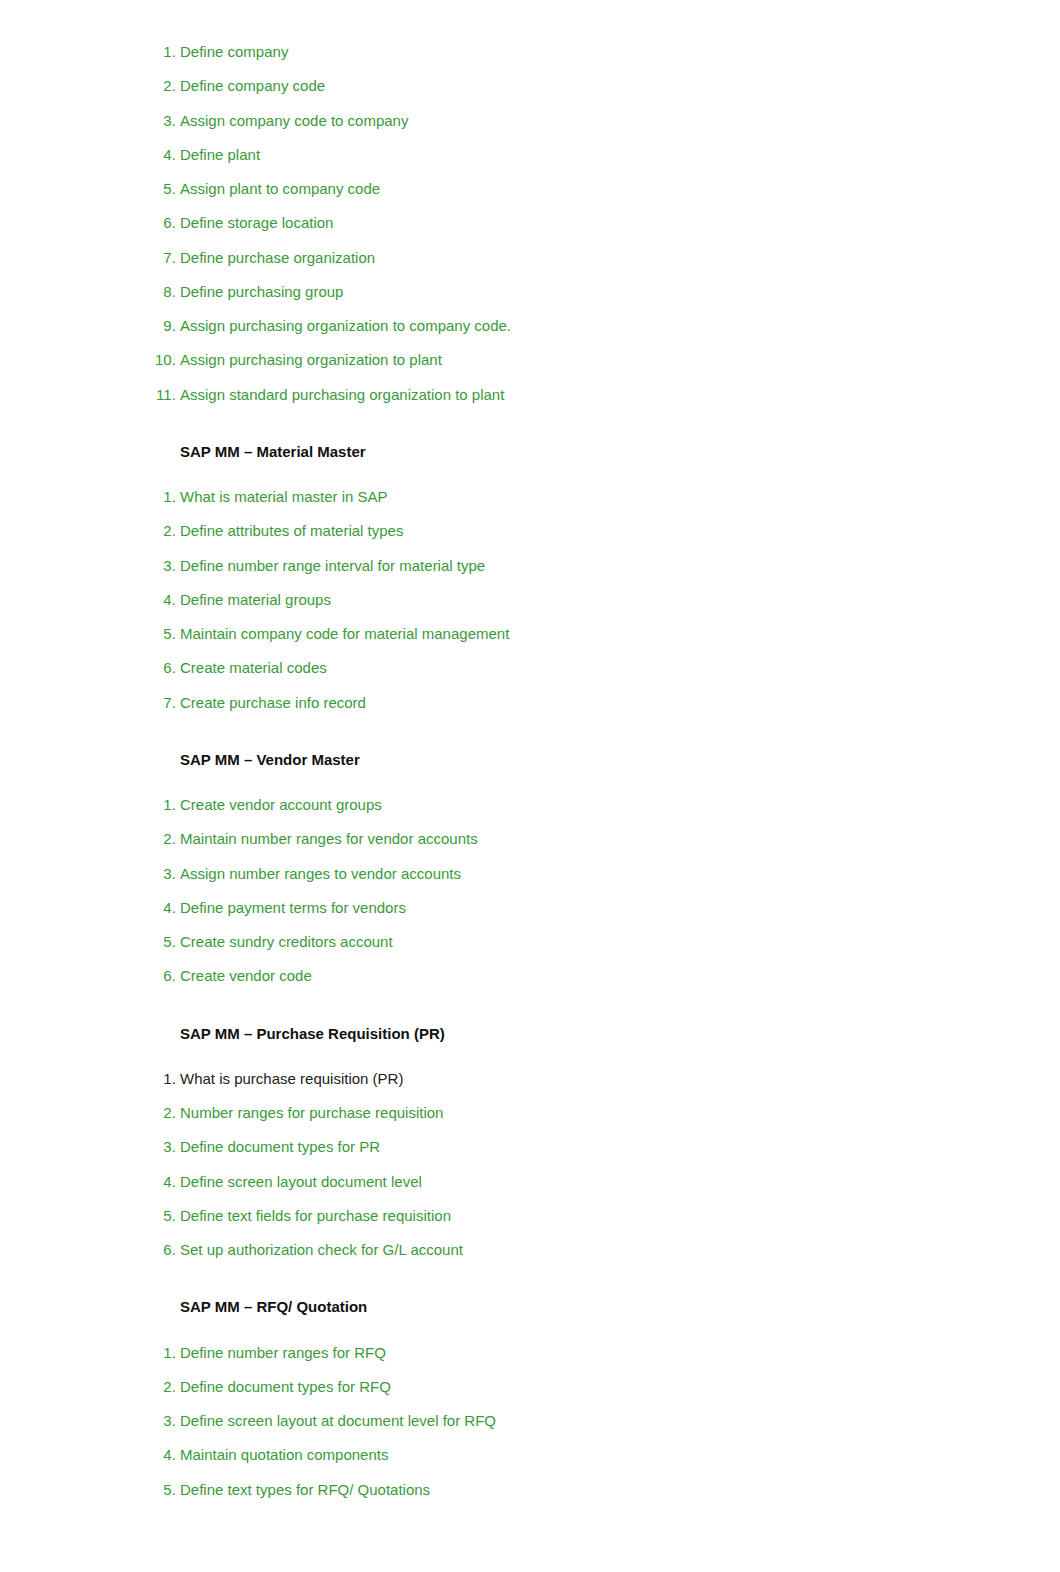Define company
Define company code
Assign company code to company
Define plant
Assign plant to company code
Define storage location
Define purchase organization
Define purchasing group
Assign purchasing organization to company code.
Assign purchasing organization to plant
Assign standard purchasing organization to plant
SAP MM – Material Master
What is material master in SAP
Define attributes of material types
Define number range interval for material type
Define material groups
Maintain company code for material management
Create material codes
Create purchase info record
SAP MM – Vendor Master
Create vendor account groups
Maintain number ranges for vendor accounts
Assign number ranges to vendor accounts
Define payment terms for vendors
Create sundry creditors account
Create vendor code
SAP MM – Purchase Requisition (PR)
What is purchase requisition (PR)
Number ranges for purchase requisition
Define document types for PR
Define screen layout document level
Define text fields for purchase requisition
Set up authorization check for G/L account
SAP MM – RFQ/ Quotation
Define number ranges for RFQ
Define document types for RFQ
Define screen layout at document level for RFQ
Maintain quotation components
Define text types for RFQ/ Quotations